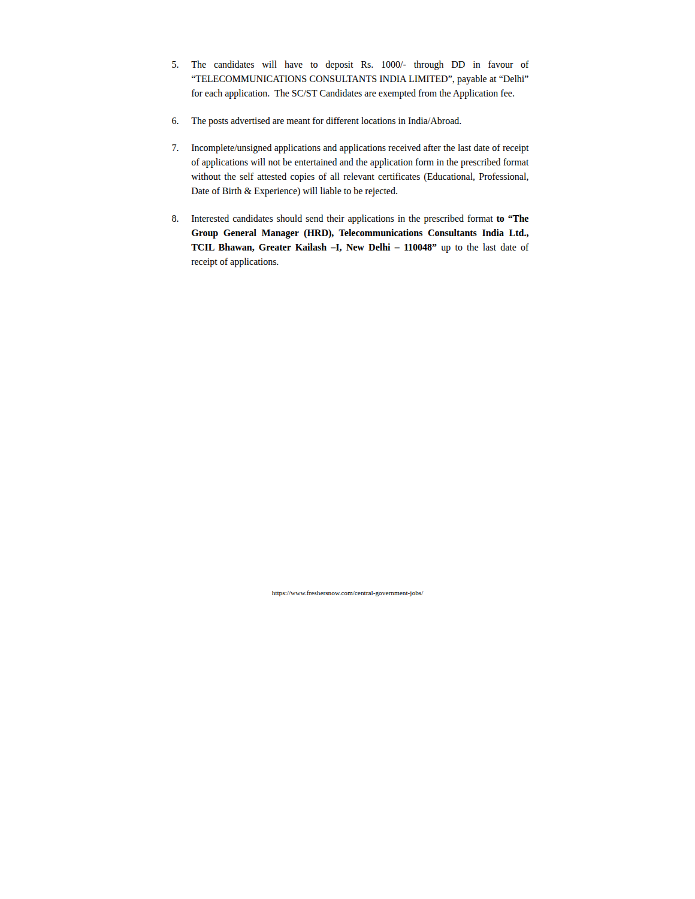The candidates will have to deposit Rs. 1000/- through DD in favour of “TELECOMMUNICATIONS CONSULTANTS INDIA LIMITED”, payable at “Delhi” for each application. The SC/ST Candidates are exempted from the Application fee.
The posts advertised are meant for different locations in India/Abroad.
Incomplete/unsigned applications and applications received after the last date of receipt of applications will not be entertained and the application form in the prescribed format without the self attested copies of all relevant certificates (Educational, Professional, Date of Birth & Experience) will liable to be rejected.
Interested candidates should send their applications in the prescribed format to “The Group General Manager (HRD), Telecommunications Consultants India Ltd., TCIL Bhawan, Greater Kailash –I, New Delhi – 110048” up to the last date of receipt of applications.
https://www.freshersnow.com/central-government-jobs/